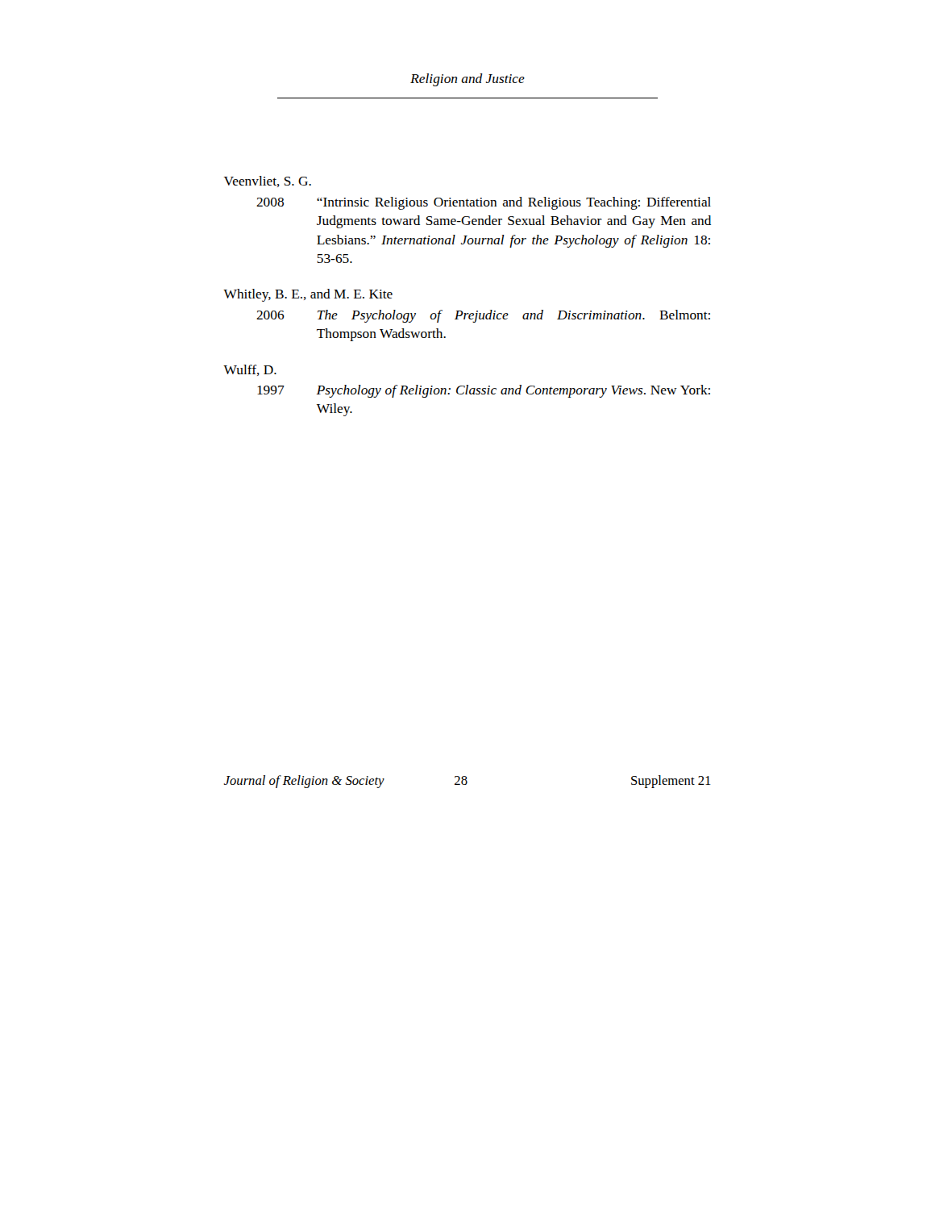Religion and Justice
Veenvliet, S. G.
2008
“Intrinsic Religious Orientation and Religious Teaching: Differential Judgments toward Same-Gender Sexual Behavior and Gay Men and Lesbians.” International Journal for the Psychology of Religion 18: 53-65.
Whitley, B. E., and M. E. Kite
2006
The Psychology of Prejudice and Discrimination. Belmont: Thompson Wadsworth.
Wulff, D.
1997
Psychology of Religion: Classic and Contemporary Views. New York: Wiley.
Journal of Religion & Society
28
Supplement 21